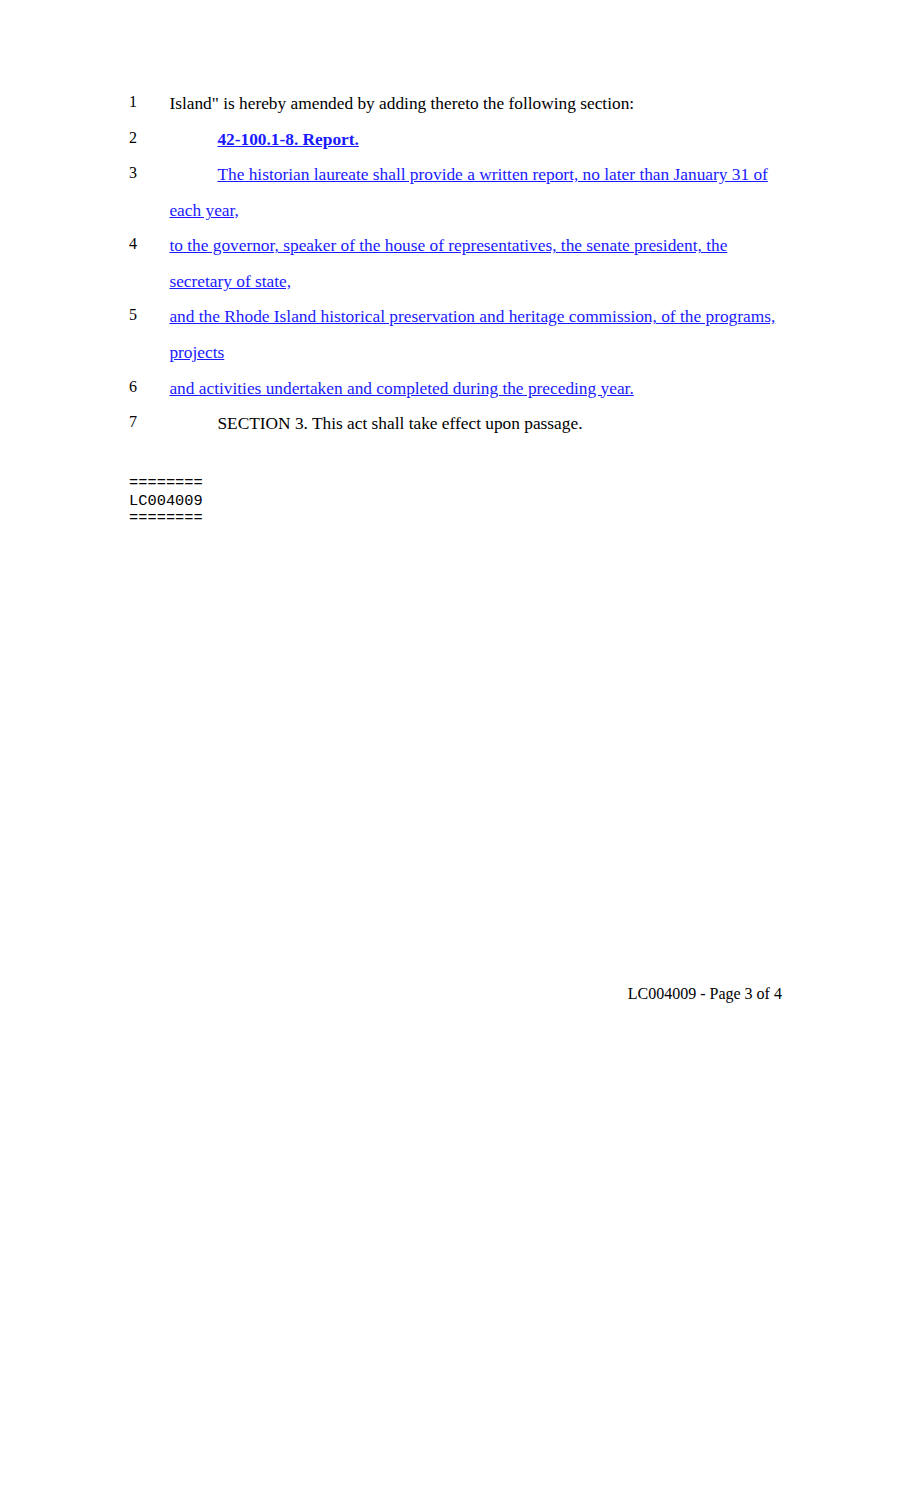| 1 | Island" is hereby amended by adding thereto the following section: |
| 2 | 42-100.1-8. Report. |
| 3 | The historian laureate shall provide a written report, no later than January 31 of each year, |
| 4 | to the governor, speaker of the house of representatives, the senate president, the secretary of state, |
| 5 | and the Rhode Island historical preservation and heritage commission, of the programs, projects |
| 6 | and activities undertaken and completed during the preceding year. |
| 7 | SECTION 3. This act shall take effect upon passage. |
========
LC004009
========
LC004009 - Page 3 of 4